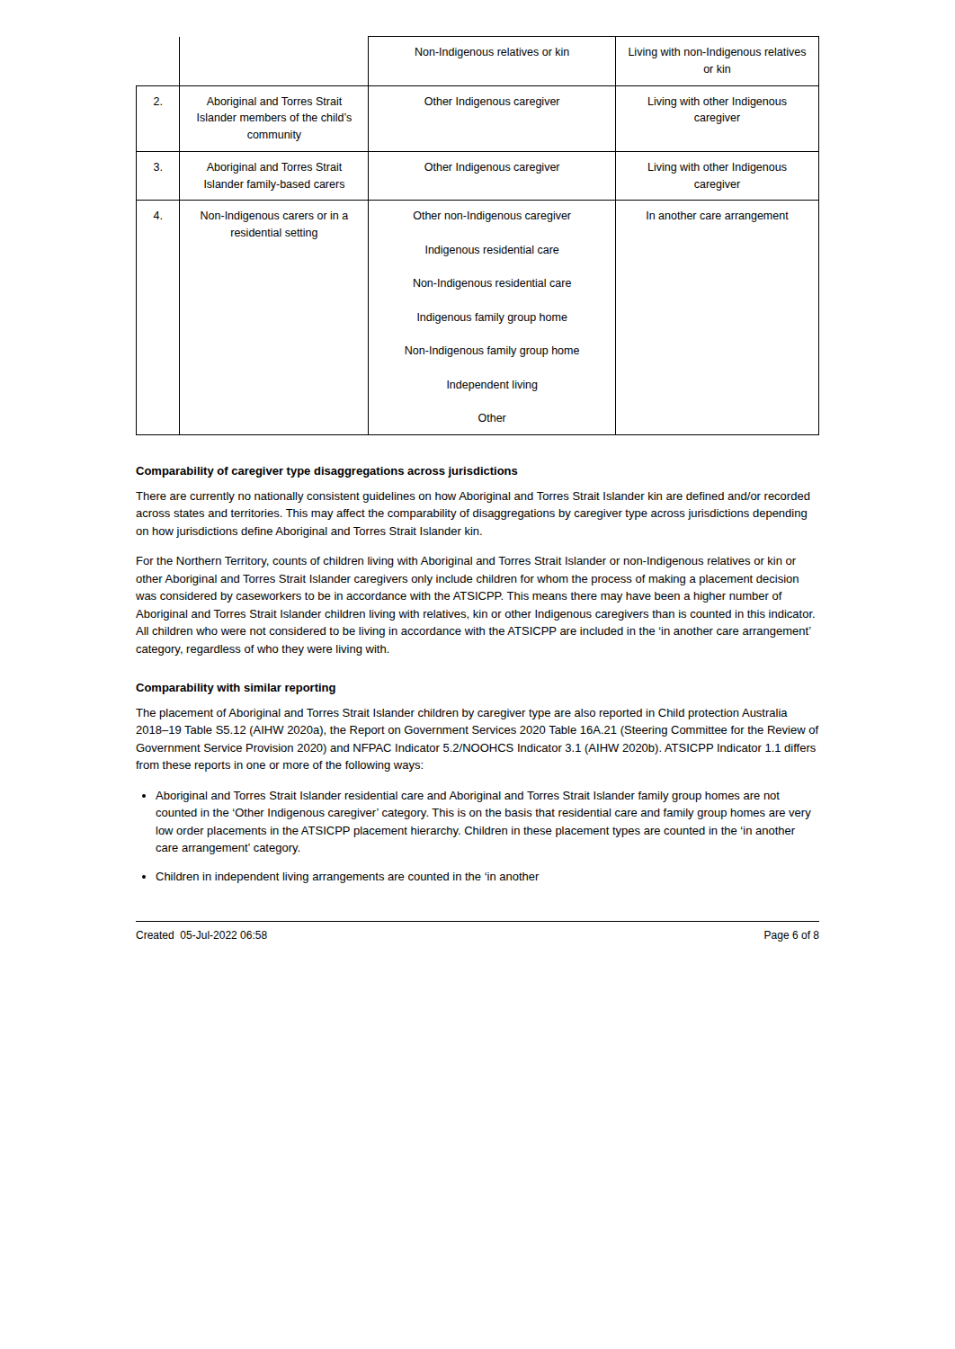| | | Non-Indigenous relatives or kin | Living with non-Indigenous relatives or kin |
| 2. | Aboriginal and Torres Strait Islander members of the child’s community | Other Indigenous caregiver | Living with other Indigenous caregiver |
| 3. | Aboriginal and Torres Strait Islander family-based carers | Other Indigenous caregiver | Living with other Indigenous caregiver |
| 4. | Non-Indigenous carers or in a residential setting | Other non-Indigenous caregiver Indigenous residential care Non-Indigenous residential care Indigenous family group home Non-Indigenous family group home Independent living Other | In another care arrangement |
Comparability of caregiver type disaggregations across jurisdictions
There are currently no nationally consistent guidelines on how Aboriginal and Torres Strait Islander kin are defined and/or recorded across states and territories. This may affect the comparability of disaggregations by caregiver type across jurisdictions depending on how jurisdictions define Aboriginal and Torres Strait Islander kin.
For the Northern Territory, counts of children living with Aboriginal and Torres Strait Islander or non-Indigenous relatives or kin or other Aboriginal and Torres Strait Islander caregivers only include children for whom the process of making a placement decision was considered by caseworkers to be in accordance with the ATSICPP. This means there may have been a higher number of Aboriginal and Torres Strait Islander children living with relatives, kin or other Indigenous caregivers than is counted in this indicator. All children who were not considered to be living in accordance with the ATSICPP are included in the ‘in another care arrangement’ category, regardless of who they were living with.
Comparability with similar reporting
The placement of Aboriginal and Torres Strait Islander children by caregiver type are also reported in Child protection Australia 2018–19 Table S5.12 (AIHW 2020a), the Report on Government Services 2020 Table 16A.21 (Steering Committee for the Review of Government Service Provision 2020) and NFPAC Indicator 5.2/NOOHCS Indicator 3.1 (AIHW 2020b). ATSICPP Indicator 1.1 differs from these reports in one or more of the following ways:
Aboriginal and Torres Strait Islander residential care and Aboriginal and Torres Strait Islander family group homes are not counted in the ‘Other Indigenous caregiver’ category. This is on the basis that residential care and family group homes are very low order placements in the ATSICPP placement hierarchy. Children in these placement types are counted in the ‘in another care arrangement’ category.
Children in independent living arrangements are counted in the ‘in another
Created 05-Jul-2022 06:58 Page 6 of 8